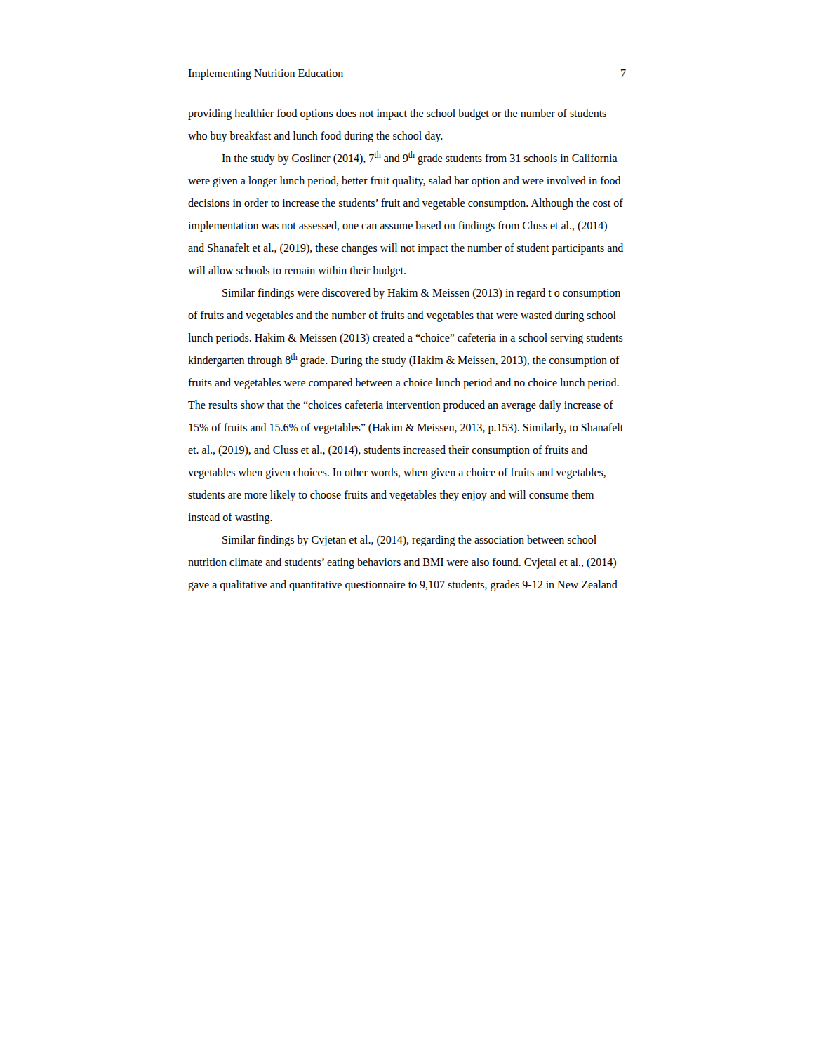Implementing Nutrition Education 7
providing healthier food options does not impact the school budget or the number of students who buy breakfast and lunch food during the school day.
In the study by Gosliner (2014), 7th and 9th grade students from 31 schools in California were given a longer lunch period, better fruit quality, salad bar option and were involved in food decisions in order to increase the students’ fruit and vegetable consumption. Although the cost of implementation was not assessed, one can assume based on findings from Cluss et al., (2014) and Shanafelt et al., (2019), these changes will not impact the number of student participants and will allow schools to remain within their budget.
Similar findings were discovered by Hakim & Meissen (2013) in regard t o consumption of fruits and vegetables and the number of fruits and vegetables that were wasted during school lunch periods. Hakim & Meissen (2013) created a “choice” cafeteria in a school serving students kindergarten through 8th grade. During the study (Hakim & Meissen, 2013), the consumption of fruits and vegetables were compared between a choice lunch period and no choice lunch period. The results show that the “choices cafeteria intervention produced an average daily increase of 15% of fruits and 15.6% of vegetables” (Hakim & Meissen, 2013, p.153). Similarly, to Shanafelt et. al., (2019), and Cluss et al., (2014), students increased their consumption of fruits and vegetables when given choices. In other words, when given a choice of fruits and vegetables, students are more likely to choose fruits and vegetables they enjoy and will consume them instead of wasting.
Similar findings by Cvjetan et al., (2014), regarding the association between school nutrition climate and students’ eating behaviors and BMI were also found. Cvjetal et al., (2014) gave a qualitative and quantitative questionnaire to 9,107 students, grades 9-12 in New Zealand